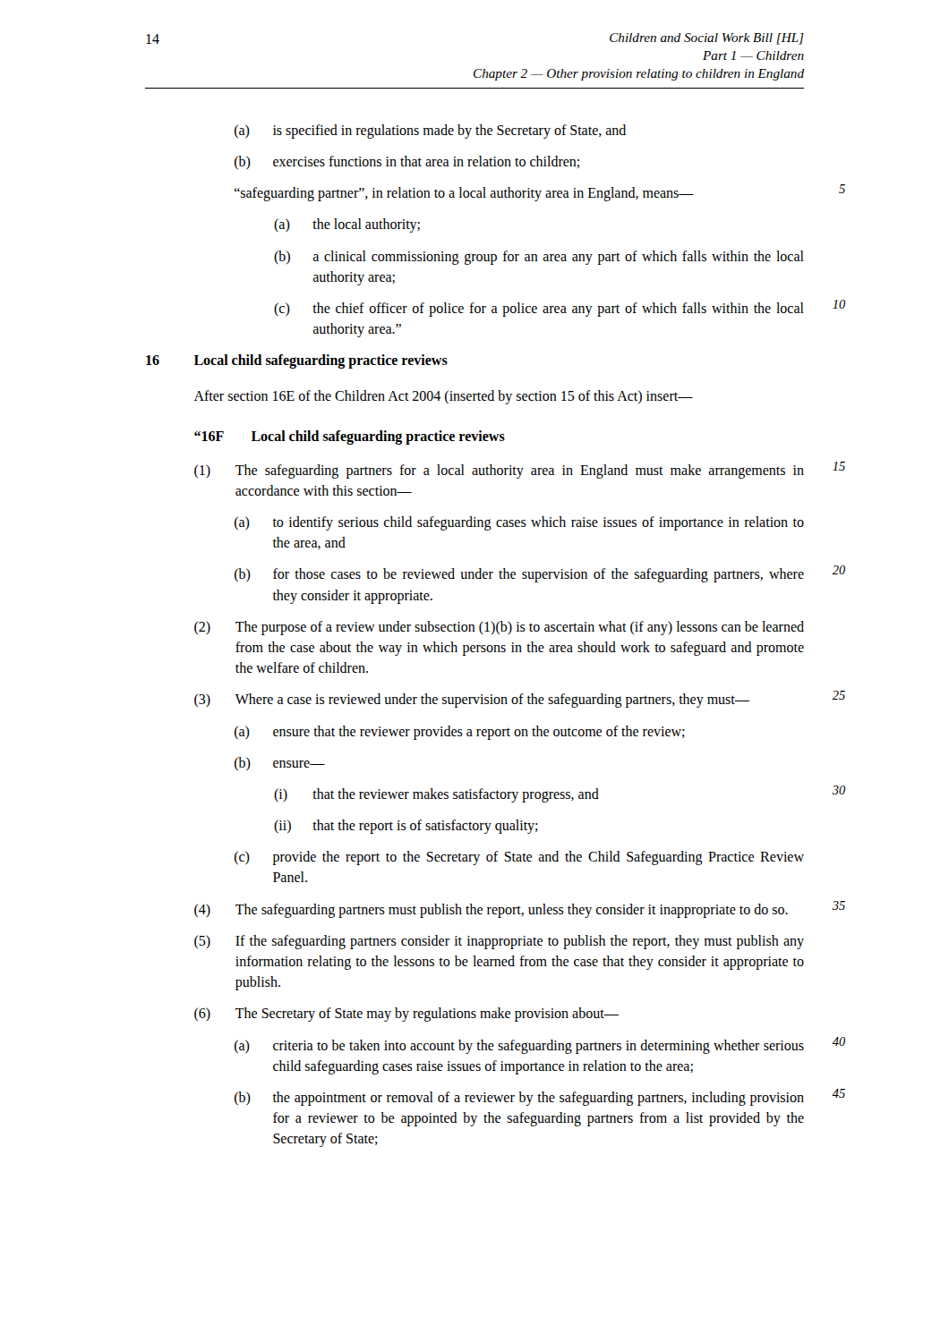14
Children and Social Work Bill [HL]
Part 1 — Children
Chapter 2 — Other provision relating to children in England
(a) is specified in regulations made by the Secretary of State, and
(b) exercises functions in that area in relation to children;
5 “safeguarding partner”, in relation to a local authority area in England, means—
(a) the local authority;
(b) a clinical commissioning group for an area any part of which falls within the local authority area;
(c) the chief officer of police for a police area any part of which falls within the local authority area.” 10
16 Local child safeguarding practice reviews
After section 16E of the Children Act 2004 (inserted by section 15 of this Act) insert—
“16F Local child safeguarding practice reviews
(1) The safeguarding partners for a local authority area in England must make arrangements in accordance with this section— 15
(a) to identify serious child safeguarding cases which raise issues of importance in relation to the area, and
(b) for those cases to be reviewed under the supervision of the safeguarding partners, where they consider it appropriate. 20
(2) The purpose of a review under subsection (1)(b) is to ascertain what (if any) lessons can be learned from the case about the way in which persons in the area should work to safeguard and promote the welfare of children.
(3) Where a case is reviewed under the supervision of the safeguarding partners, they must— 25
(a) ensure that the reviewer provides a report on the outcome of the review;
(b) ensure—
(i) that the reviewer makes satisfactory progress, and 30
(ii) that the report is of satisfactory quality;
(c) provide the report to the Secretary of State and the Child Safeguarding Practice Review Panel.
(4) The safeguarding partners must publish the report, unless they consider it inappropriate to do so. 35
(5) If the safeguarding partners consider it inappropriate to publish the report, they must publish any information relating to the lessons to be learned from the case that they consider it appropriate to publish.
(6) The Secretary of State may by regulations make provision about—
(a) criteria to be taken into account by the safeguarding partners in determining whether serious child safeguarding cases raise issues of importance in relation to the area; 40
(b) the appointment or removal of a reviewer by the safeguarding partners, including provision for a reviewer to be appointed by the safeguarding partners from a list provided by the Secretary of State; 45